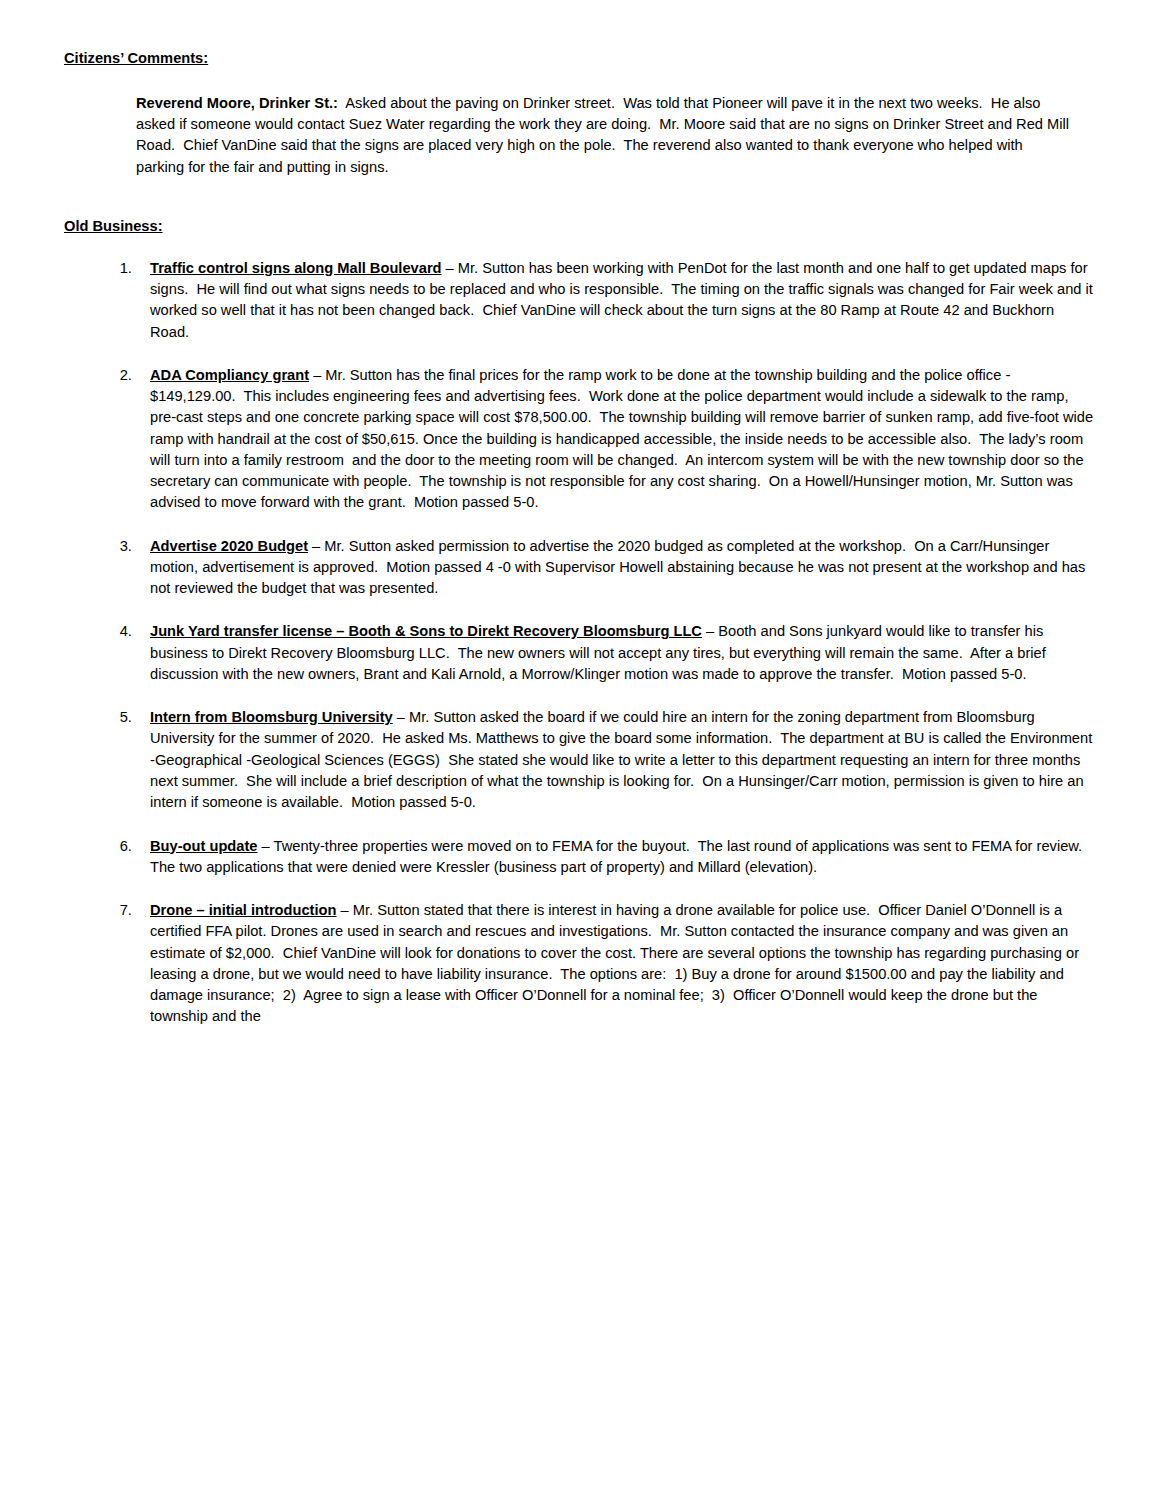Citizens’ Comments:
Reverend Moore, Drinker St.: Asked about the paving on Drinker street. Was told that Pioneer will pave it in the next two weeks. He also asked if someone would contact Suez Water regarding the work they are doing. Mr. Moore said that are no signs on Drinker Street and Red Mill Road. Chief VanDine said that the signs are placed very high on the pole. The reverend also wanted to thank everyone who helped with parking for the fair and putting in signs.
Old Business:
Traffic control signs along Mall Boulevard – Mr. Sutton has been working with PenDot for the last month and one half to get updated maps for signs. He will find out what signs needs to be replaced and who is responsible. The timing on the traffic signals was changed for Fair week and it worked so well that it has not been changed back. Chief VanDine will check about the turn signs at the 80 Ramp at Route 42 and Buckhorn Road.
ADA Compliancy grant – Mr. Sutton has the final prices for the ramp work to be done at the township building and the police office - $149,129.00. This includes engineering fees and advertising fees. Work done at the police department would include a sidewalk to the ramp, pre-cast steps and one concrete parking space will cost $78,500.00. The township building will remove barrier of sunken ramp, add five-foot wide ramp with handrail at the cost of $50,615. Once the building is handicapped accessible, the inside needs to be accessible also. The lady’s room will turn into a family restroom and the door to the meeting room will be changed. An intercom system will be with the new township door so the secretary can communicate with people. The township is not responsible for any cost sharing. On a Howell/Hunsinger motion, Mr. Sutton was advised to move forward with the grant. Motion passed 5-0.
Advertise 2020 Budget – Mr. Sutton asked permission to advertise the 2020 budged as completed at the workshop. On a Carr/Hunsinger motion, advertisement is approved. Motion passed 4 -0 with Supervisor Howell abstaining because he was not present at the workshop and has not reviewed the budget that was presented.
Junk Yard transfer license – Booth & Sons to Direkt Recovery Bloomsburg LLC – Booth and Sons junkyard would like to transfer his business to Direkt Recovery Bloomsburg LLC. The new owners will not accept any tires, but everything will remain the same. After a brief discussion with the new owners, Brant and Kali Arnold, a Morrow/Klinger motion was made to approve the transfer. Motion passed 5-0.
Intern from Bloomsburg University – Mr. Sutton asked the board if we could hire an intern for the zoning department from Bloomsburg University for the summer of 2020. He asked Ms. Matthews to give the board some information. The department at BU is called the Environment -Geographical -Geological Sciences (EGGS) She stated she would like to write a letter to this department requesting an intern for three months next summer. She will include a brief description of what the township is looking for. On a Hunsinger/Carr motion, permission is given to hire an intern if someone is available. Motion passed 5-0.
Buy-out update – Twenty-three properties were moved on to FEMA for the buyout. The last round of applications was sent to FEMA for review. The two applications that were denied were Kressler (business part of property) and Millard (elevation).
Drone – initial introduction – Mr. Sutton stated that there is interest in having a drone available for police use. Officer Daniel O’Donnell is a certified FFA pilot. Drones are used in search and rescues and investigations. Mr. Sutton contacted the insurance company and was given an estimate of $2,000. Chief VanDine will look for donations to cover the cost. There are several options the township has regarding purchasing or leasing a drone, but we would need to have liability insurance. The options are: 1) Buy a drone for around $1500.00 and pay the liability and damage insurance; 2) Agree to sign a lease with Officer O’Donnell for a nominal fee; 3) Officer O’Donnell would keep the drone but the township and the